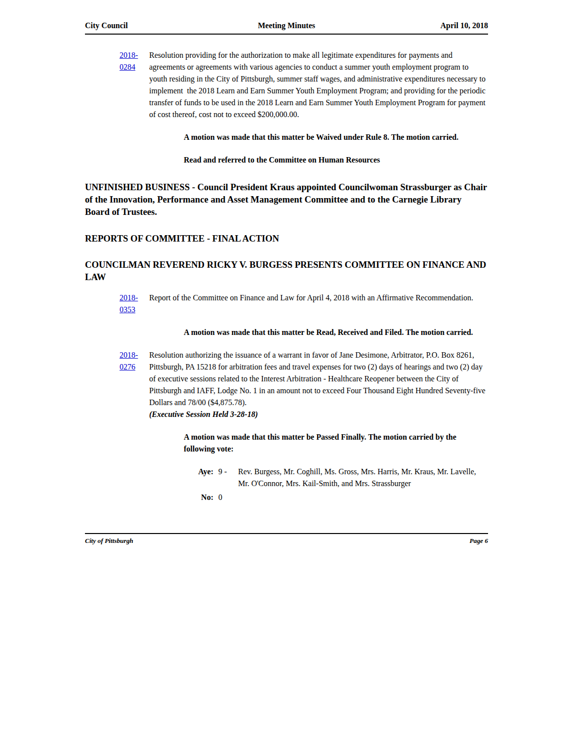City Council
Meeting Minutes
April 10, 2018
2018-0284
Resolution providing for the authorization to make all legitimate expenditures for payments and agreements or agreements with various agencies to conduct a summer youth employment program to youth residing in the City of Pittsburgh, summer staff wages, and administrative expenditures necessary to implement the 2018 Learn and Earn Summer Youth Employment Program; and providing for the periodic transfer of funds to be used in the 2018 Learn and Earn Summer Youth Employment Program for payment of cost thereof, cost not to exceed $200,000.00.
A motion was made that this matter be Waived under Rule 8. The motion carried.
Read and referred to the Committee on Human Resources
UNFINISHED BUSINESS - Council President Kraus appointed Councilwoman Strassburger as Chair of the Innovation, Performance and Asset Management Committee and to the Carnegie Library Board of Trustees.
REPORTS OF COMMITTEE - FINAL ACTION
COUNCILMAN REVEREND RICKY V. BURGESS PRESENTS COMMITTEE ON FINANCE AND LAW
2018-0353
Report of the Committee on Finance and Law for April 4, 2018 with an Affirmative Recommendation.
A motion was made that this matter be Read, Received and Filed. The motion carried.
2018-0276
Resolution authorizing the issuance of a warrant in favor of Jane Desimone, Arbitrator, P.O. Box 8261, Pittsburgh, PA 15218 for arbitration fees and travel expenses for two (2) days of hearings and two (2) day of executive sessions related to the Interest Arbitration - Healthcare Reopener between the City of Pittsburgh and IAFF, Lodge No. 1 in an amount not to exceed Four Thousand Eight Hundred Seventy-five Dollars and 78/00 ($4,875.78).
(Executive Session Held 3-28-18)
A motion was made that this matter be Passed Finally. The motion carried by the following vote:
Aye:
9 -
Rev. Burgess, Mr. Coghill, Ms. Gross, Mrs. Harris, Mr. Kraus, Mr. Lavelle, Mr. O'Connor, Mrs. Kail-Smith, and Mrs. Strassburger
No:
0
City of Pittsburgh
Page 6